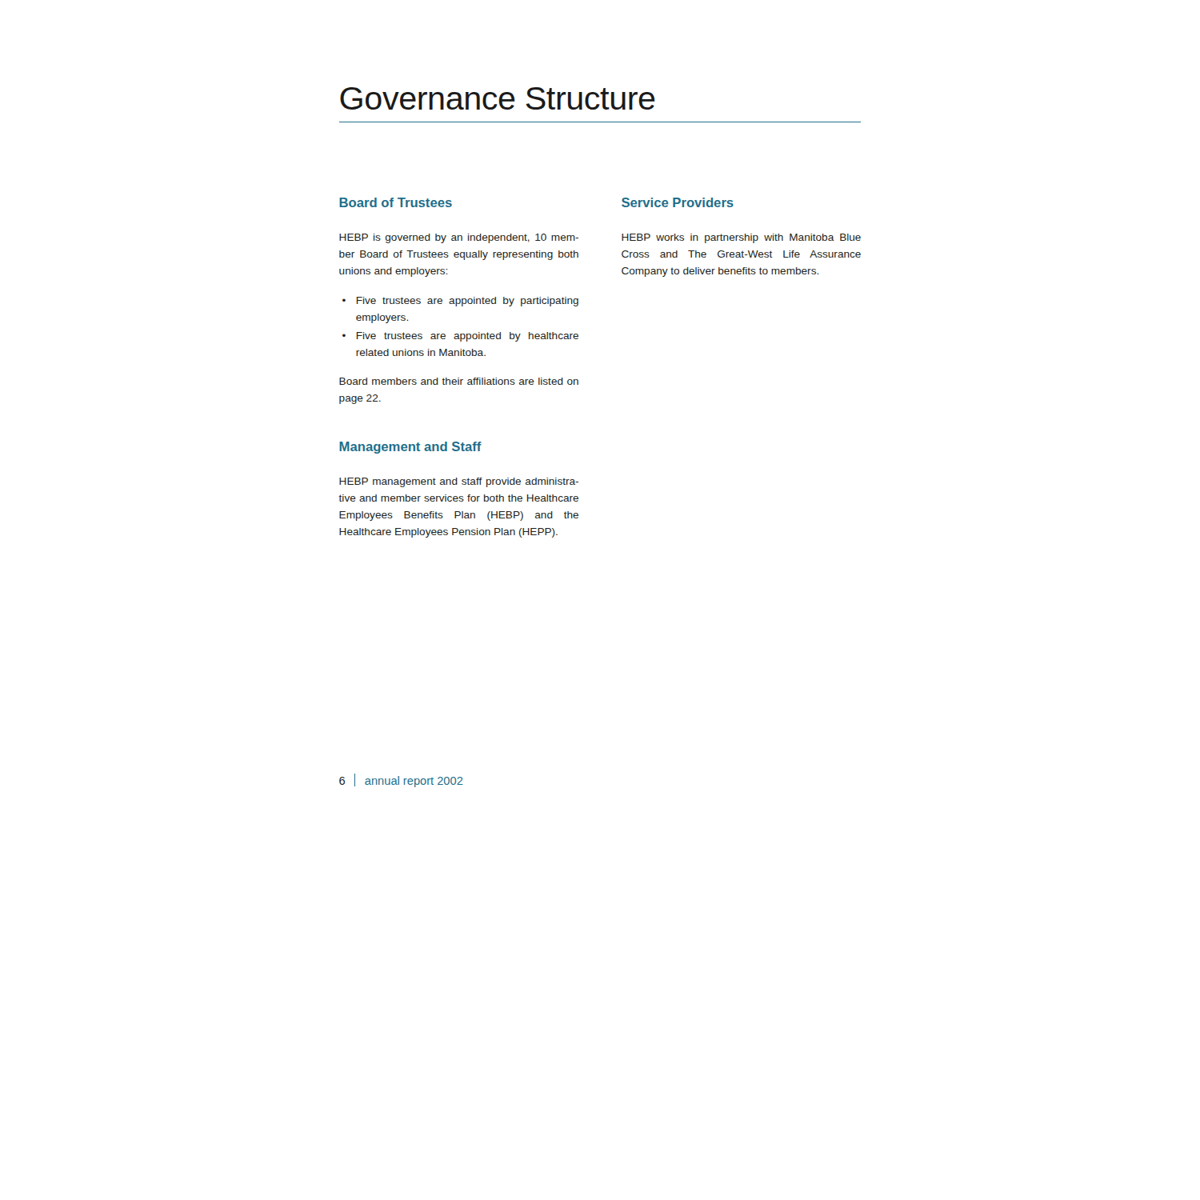Governance Structure
Board of Trustees
HEBP is governed by an independent, 10 member Board of Trustees equally representing both unions and employers:
Five trustees are appointed by participating employers.
Five trustees are appointed by healthcare related unions in Manitoba.
Board members and their affiliations are listed on page 22.
Management and Staff
HEBP management and staff provide administrative and member services for both the Healthcare Employees Benefits Plan (HEBP) and the Healthcare Employees Pension Plan (HEPP).
Service Providers
HEBP works in partnership with Manitoba Blue Cross and The Great-West Life Assurance Company to deliver benefits to members.
6 annual report 2002